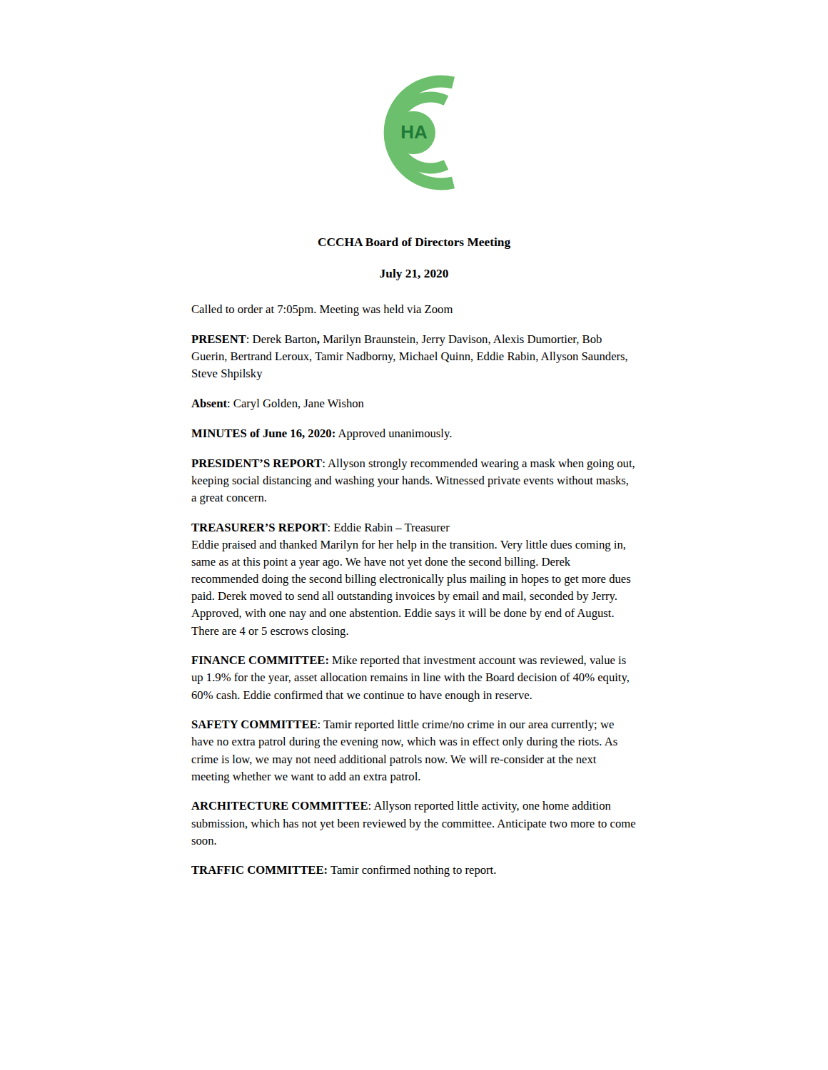HA
CCCHA Board of Directors Meeting
July 21, 2020
Called to order at 7:05pm. Meeting was held via Zoom
PRESENT: Derek Barton, Marilyn Braunstein, Jerry Davison, Alexis Dumortier, Bob Guerin, Bertrand Leroux, Tamir Nadborny, Michael Quinn, Eddie Rabin, Allyson Saunders, Steve Shpilsky
Absent: Caryl Golden, Jane Wishon
MINUTES of June 16, 2020: Approved unanimously.
PRESIDENT’S REPORT: Allyson strongly recommended wearing a mask when going out, keeping social distancing and washing your hands. Witnessed private events without masks, a great concern.
TREASURER’S REPORT: Eddie Rabin – Treasurer
Eddie praised and thanked Marilyn for her help in the transition. Very little dues coming in, same as at this point a year ago. We have not yet done the second billing. Derek recommended doing the second billing electronically plus mailing in hopes to get more dues paid. Derek moved to send all outstanding invoices by email and mail, seconded by Jerry. Approved, with one nay and one abstention. Eddie says it will be done by end of August. There are 4 or 5 escrows closing.
FINANCE COMMITTEE: Mike reported that investment account was reviewed, value is up 1.9% for the year, asset allocation remains in line with the Board decision of 40% equity, 60% cash. Eddie confirmed that we continue to have enough in reserve.
SAFETY COMMITTEE: Tamir reported little crime/no crime in our area currently; we have no extra patrol during the evening now, which was in effect only during the riots. As crime is low, we may not need additional patrols now. We will re-consider at the next meeting whether we want to add an extra patrol.
ARCHITECTURE COMMITTEE: Allyson reported little activity, one home addition submission, which has not yet been reviewed by the committee. Anticipate two more to come soon.
TRAFFIC COMMITTEE: Tamir confirmed nothing to report.